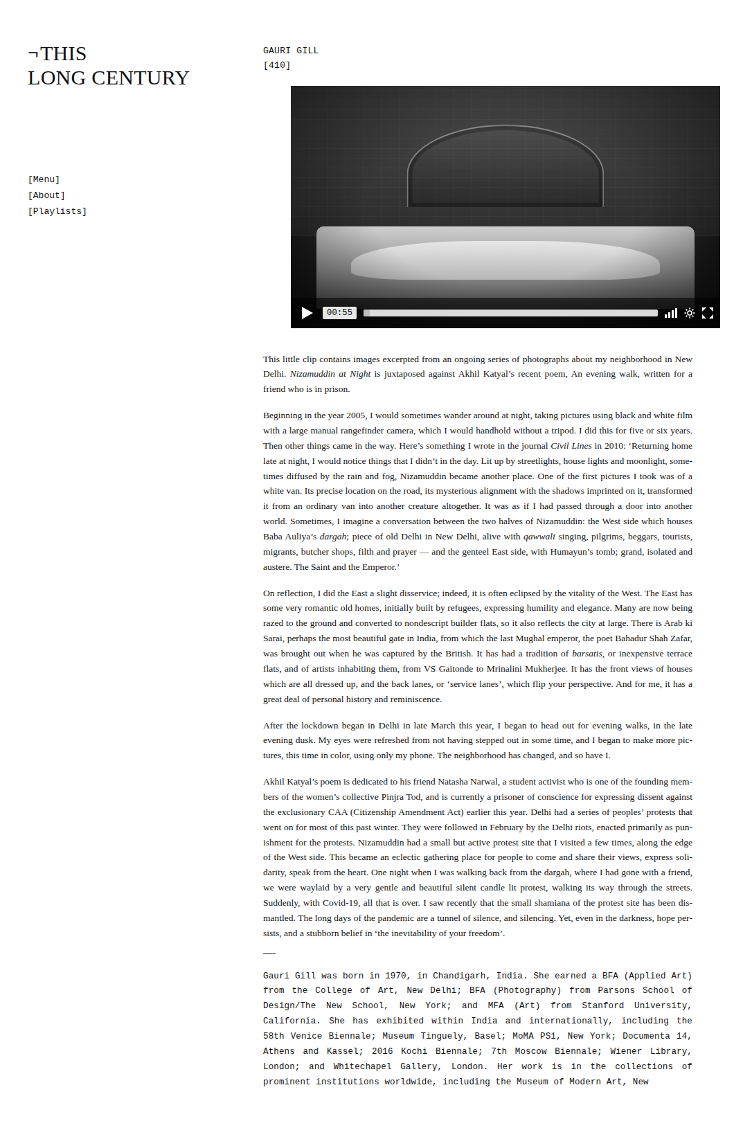¬THIS
LONG CENTURY
[Menu]
[About]
[Playlists]
GAURI GILL[410]
00:55
This little clip contains images excerpted from an ongoing series of photographs about my neighborhood in New Delhi. Nizamuddin at Night is juxtaposed against Akhil Katyal’s recent poem, An evening walk, written for a friend who is in prison.
Beginning in the year 2005, I would sometimes wander around at night, taking pictures using black and white film with a large manual rangefinder camera, which I would handhold without a tripod. I did this for five or six years. Then other things came in the way. Here’s something I wrote in the journal Civil Lines in 2010: ‘Returning home late at night, I would notice things that I didn’t in the day. Lit up by streetlights, house lights and moonlight, sometimes diffused by the rain and fog, Nizamuddin became another place. One of the first pictures I took was of a white van. Its precise location on the road, its mysterious alignment with the shadows imprinted on it, transformed it from an ordinary van into another creature altogether. It was as if I had passed through a door into another world. Sometimes, I imagine a conversation between the two halves of Nizamuddin: the West side which houses Baba Auliya’s dargah; piece of old Delhi in New Delhi, alive with qawwali singing, pilgrims, beggars, tourists, migrants, butcher shops, filth and prayer — and the genteel East side, with Humayun’s tomb; grand, isolated and austere. The Saint and the Emperor.’
On reflection, I did the East a slight disservice; indeed, it is often eclipsed by the vitality of the West. The East has some very romantic old homes, initially built by refugees, expressing humility and elegance. Many are now being razed to the ground and converted to nondescript builder flats, so it also reflects the city at large. There is Arab ki Sarai, perhaps the most beautiful gate in India, from which the last Mughal emperor, the poet Bahadur Shah Zafar, was brought out when he was captured by the British. It has had a tradition of barsatis, or inexpensive terrace flats, and of artists inhabiting them, from VS Gaitonde to Mrinalini Mukherjee. It has the front views of houses which are all dressed up, and the back lanes, or ‘service lanes’, which flip your perspective. And for me, it has a great deal of personal history and reminiscence.
After the lockdown began in Delhi in late March this year, I began to head out for evening walks, in the late evening dusk. My eyes were refreshed from not having stepped out in some time, and I began to make more pictures, this time in color, using only my phone. The neighborhood has changed, and so have I.
Akhil Katyal’s poem is dedicated to his friend Natasha Narwal, a student activist who is one of the founding members of the women’s collective Pinjra Tod, and is currently a prisoner of conscience for expressing dissent against the exclusionary CAA (Citizenship Amendment Act) earlier this year. Delhi had a series of peoples’ protests that went on for most of this past winter. They were followed in February by the Delhi riots, enacted primarily as punishment for the protests. Nizamuddin had a small but active protest site that I visited a few times, along the edge of the West side. This became an eclectic gathering place for people to come and share their views, express solidarity, speak from the heart. One night when I was walking back from the dargah, where I had gone with a friend, we were waylaid by a very gentle and beautiful silent candle lit protest, walking its way through the streets. Suddenly, with Covid-19, all that is over. I saw recently that the small shamiana of the protest site has been dismantled. The long days of the pandemic are a tunnel of silence, and silencing. Yet, even in the darkness, hope persists, and a stubborn belief in ‘the inevitability of your freedom’.
Gauri Gill was born in 1970, in Chandigarh, India. She earned a BFA (Applied Art) from the College of Art, New Delhi; BFA (Photography) from Parsons School of Design/The New School, New York; and MFA (Art) from Stanford University, California. She has exhibited within India and internationally, including the 58th Venice Biennale; Museum Tinguely, Basel; MoMA PS1, New York; Documenta 14, Athens and Kassel; 2016 Kochi Biennale; 7th Moscow Biennale; Wiener Library, London; and Whitechapel Gallery, London. Her work is in the collections of prominent institutions worldwide, including the Museum of Modern Art, New